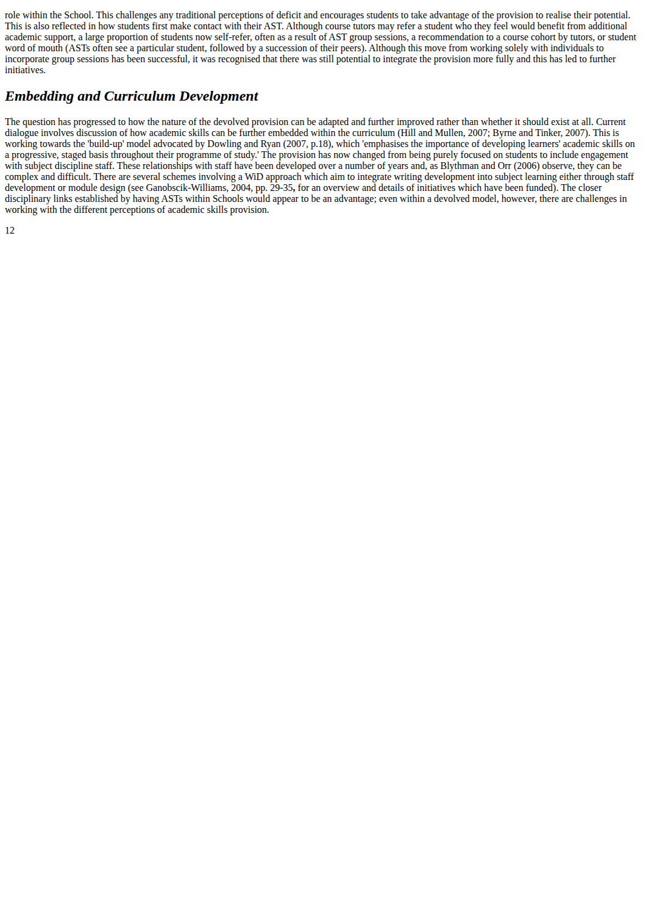role within the School. This challenges any traditional perceptions of deficit and encourages students to take advantage of the provision to realise their potential. This is also reflected in how students first make contact with their AST. Although course tutors may refer a student who they feel would benefit from additional academic support, a large proportion of students now self-refer, often as a result of AST group sessions, a recommendation to a course cohort by tutors, or student word of mouth (ASTs often see a particular student, followed by a succession of their peers). Although this move from working solely with individuals to incorporate group sessions has been successful, it was recognised that there was still potential to integrate the provision more fully and this has led to further initiatives.
Embedding and Curriculum Development
The question has progressed to how the nature of the devolved provision can be adapted and further improved rather than whether it should exist at all. Current dialogue involves discussion of how academic skills can be further embedded within the curriculum (Hill and Mullen, 2007; Byrne and Tinker, 2007). This is working towards the 'build-up' model advocated by Dowling and Ryan (2007, p.18), which 'emphasises the importance of developing learners' academic skills on a progressive, staged basis throughout their programme of study.' The provision has now changed from being purely focused on students to include engagement with subject discipline staff. These relationships with staff have been developed over a number of years and, as Blythman and Orr (2006) observe, they can be complex and difficult. There are several schemes involving a WiD approach which aim to integrate writing development into subject learning either through staff development or module design (see Ganobscik-Williams, 2004, pp. 29-35, for an overview and details of initiatives which have been funded). The closer disciplinary links established by having ASTs within Schools would appear to be an advantage; even within a devolved model, however, there are challenges in working with the different perceptions of academic skills provision.
12